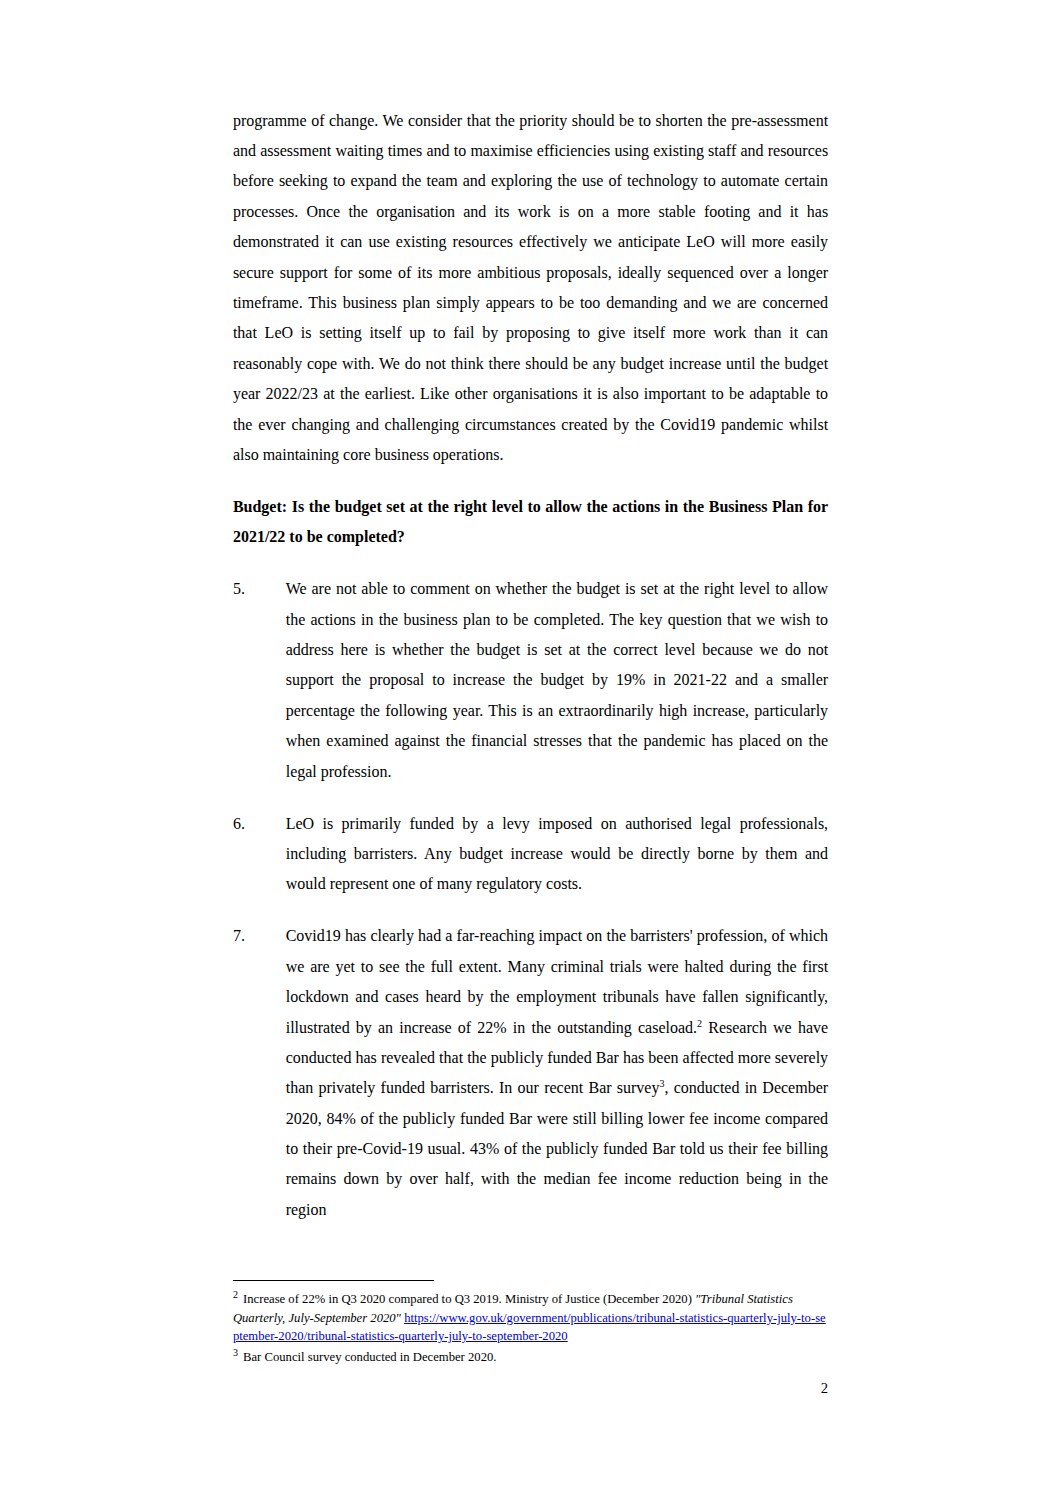programme of change. We consider that the priority should be to shorten the pre-assessment and assessment waiting times and to maximise efficiencies using existing staff and resources before seeking to expand the team and exploring the use of technology to automate certain processes. Once the organisation and its work is on a more stable footing and it has demonstrated it can use existing resources effectively we anticipate LeO will more easily secure support for some of its more ambitious proposals, ideally sequenced over a longer timeframe. This business plan simply appears to be too demanding and we are concerned that LeO is setting itself up to fail by proposing to give itself more work than it can reasonably cope with. We do not think there should be any budget increase until the budget year 2022/23 at the earliest. Like other organisations it is also important to be adaptable to the ever changing and challenging circumstances created by the Covid19 pandemic whilst also maintaining core business operations.
Budget: Is the budget set at the right level to allow the actions in the Business Plan for 2021/22 to be completed?
5.
We are not able to comment on whether the budget is set at the right level to allow the actions in the business plan to be completed. The key question that we wish to address here is whether the budget is set at the correct level because we do not support the proposal to increase the budget by 19% in 2021-22 and a smaller percentage the following year. This is an extraordinarily high increase, particularly when examined against the financial stresses that the pandemic has placed on the legal profession.
6.
LeO is primarily funded by a levy imposed on authorised legal professionals, including barristers. Any budget increase would be directly borne by them and would represent one of many regulatory costs.
7.
Covid19 has clearly had a far-reaching impact on the barristers' profession, of which we are yet to see the full extent. Many criminal trials were halted during the first lockdown and cases heard by the employment tribunals have fallen significantly, illustrated by an increase of 22% in the outstanding caseload.2 Research we have conducted has revealed that the publicly funded Bar has been affected more severely than privately funded barristers. In our recent Bar survey3, conducted in December 2020, 84% of the publicly funded Bar were still billing lower fee income compared to their pre-Covid-19 usual. 43% of the publicly funded Bar told us their fee billing remains down by over half, with the median fee income reduction being in the region
2 Increase of 22% in Q3 2020 compared to Q3 2019. Ministry of Justice (December 2020) "Tribunal Statistics Quarterly, July-September 2020" https://www.gov.uk/government/publications/tribunal-statistics-quarterly-july-to-september-2020/tribunal-statistics-quarterly-july-to-september-2020
3 Bar Council survey conducted in December 2020.
2